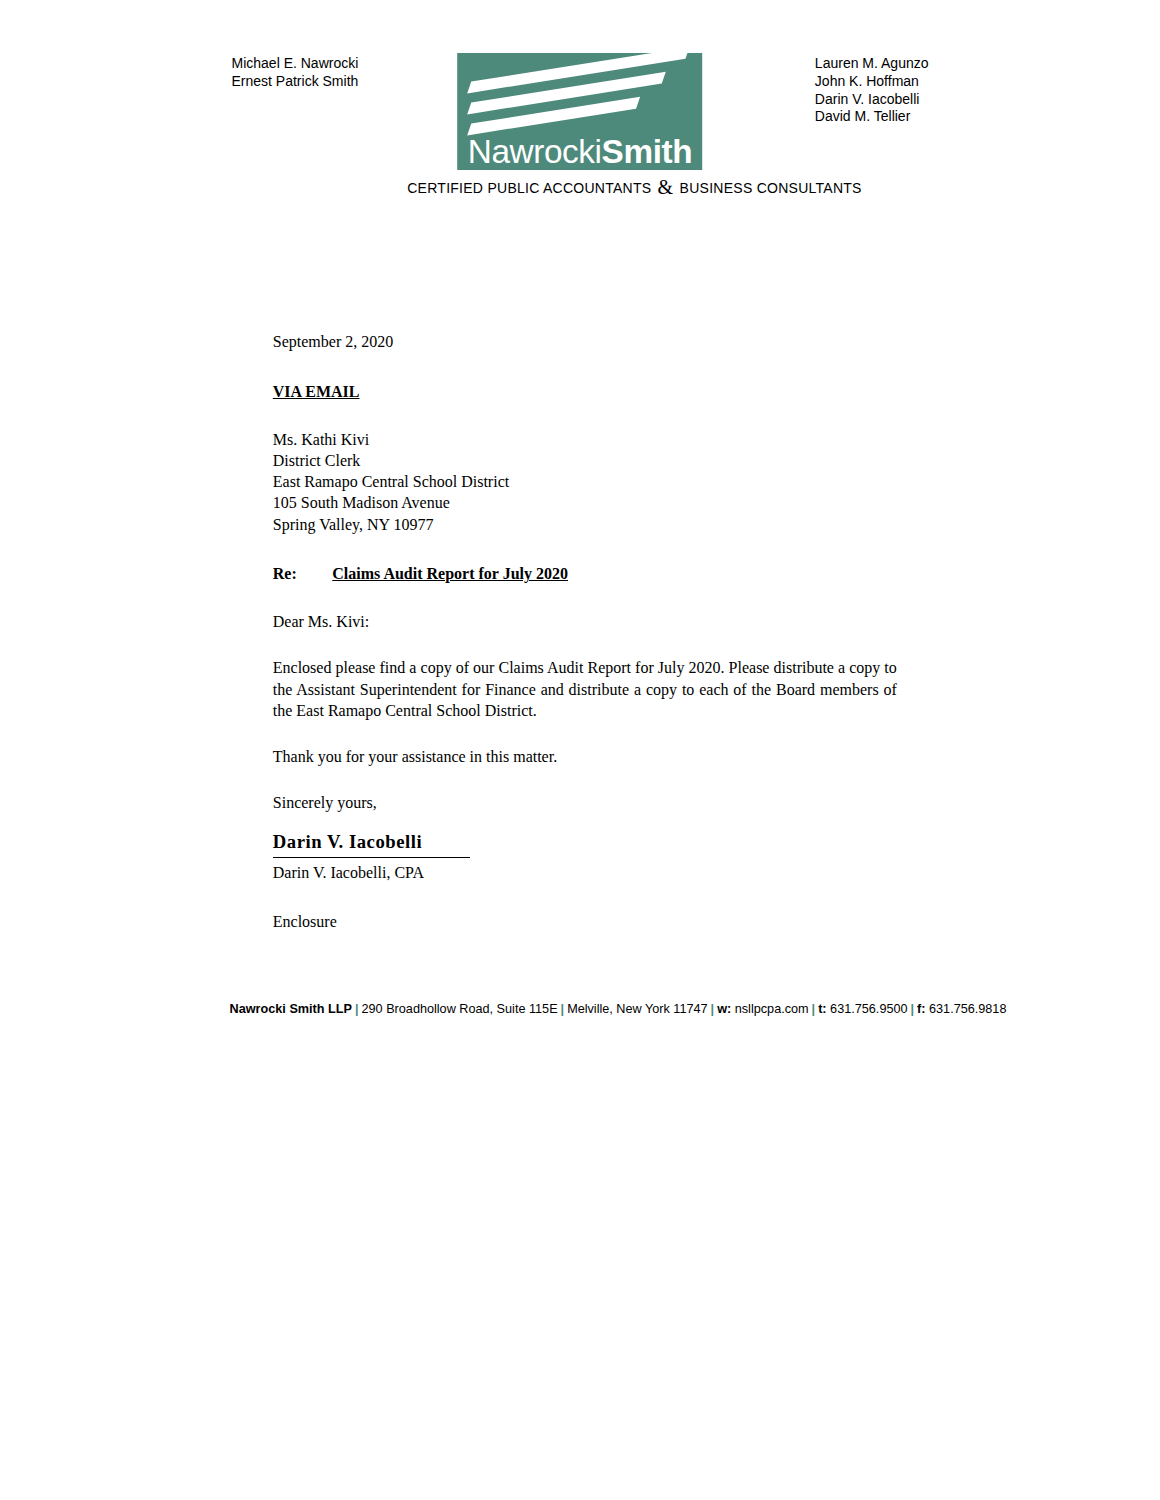Michael E. Nawrocki
Ernest Patrick Smith
Lauren M. Agunzo
John K. Hoffman
Darin V. Iacobelli
David M. Tellier
Nawrocki Smith
CERTIFIED PUBLIC ACCOUNTANTS & BUSINESS CONSULTANTS
September 2, 2020
VIA EMAIL
Ms. Kathi Kivi
District Clerk
East Ramapo Central School District
105 South Madison Avenue
Spring Valley, NY 10977
Re: Claims Audit Report for July 2020
Dear Ms. Kivi:
Enclosed please find a copy of our Claims Audit Report for July 2020. Please distribute a copy to the Assistant Superintendent for Finance and distribute a copy to each of the Board members of the East Ramapo Central School District.
Thank you for your assistance in this matter.
Sincerely yours,
Darin V. Iacobelli
Darin V. Iacobelli, CPA
Enclosure
Nawrocki Smith LLP|290 Broadhollow Road, Suite 115E|Melville, New York 11747|w: nsllpcpa.com|t: 631.756.9500|f: 631.756.9818